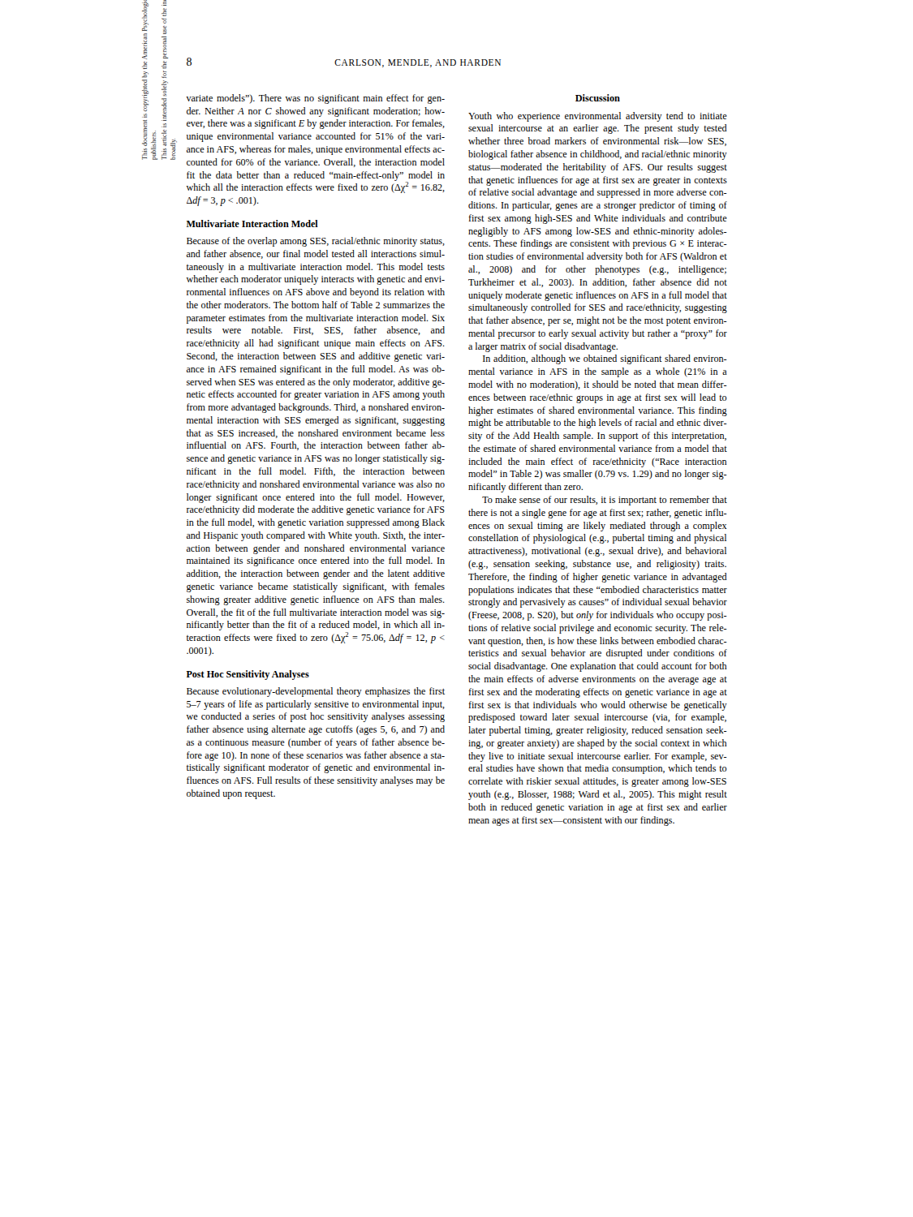8 Carlson, Mendle, and Harden
This document is copyrighted by the American Psychological Association or one of its allied publishers.
This article is intended solely for the personal use of the individual user and is not to be disseminated broadly.
variate models”). There was no significant main effect for gender. Neither A nor C showed any significant moderation; however, there was a significant E by gender interaction. For females, unique environmental variance accounted for 51% of the variance in AFS, whereas for males, unique environmental effects accounted for 60% of the variance. Overall, the interaction model fit the data better than a reduced “main-effect-only” model in which all the interaction effects were fixed to zero (Δχ2 = 16.82, Δdf = 3, p < .001).
Multivariate Interaction Model
Because of the overlap among SES, racial/ethnic minority status, and father absence, our final model tested all interactions simultaneously in a multivariate interaction model. This model tests whether each moderator uniquely interacts with genetic and environmental influences on AFS above and beyond its relation with the other moderators. The bottom half of Table 2 summarizes the parameter estimates from the multivariate interaction model. Six results were notable. First, SES, father absence, and race/ethnicity all had significant unique main effects on AFS. Second, the interaction between SES and additive genetic variance in AFS remained significant in the full model. As was observed when SES was entered as the only moderator, additive genetic effects accounted for greater variation in AFS among youth from more advantaged backgrounds. Third, a nonshared environmental interaction with SES emerged as significant, suggesting that as SES increased, the nonshared environment became less influential on AFS. Fourth, the interaction between father absence and genetic variance in AFS was no longer statistically significant in the full model. Fifth, the interaction between race/ethnicity and nonshared environmental variance was also no longer significant once entered into the full model. However, race/ethnicity did moderate the additive genetic variance for AFS in the full model, with genetic variation suppressed among Black and Hispanic youth compared with White youth. Sixth, the interaction between gender and nonshared environmental variance maintained its significance once entered into the full model. In addition, the interaction between gender and the latent additive genetic variance became statistically significant, with females showing greater additive genetic influence on AFS than males. Overall, the fit of the full multivariate interaction model was significantly better than the fit of a reduced model, in which all interaction effects were fixed to zero (Δχ2 = 75.06, Δdf = 12, p < .0001).
Post Hoc Sensitivity Analyses
Because evolutionary-developmental theory emphasizes the first 5–7 years of life as particularly sensitive to environmental input, we conducted a series of post hoc sensitivity analyses assessing father absence using alternate age cutoffs (ages 5, 6, and 7) and as a continuous measure (number of years of father absence before age 10). In none of these scenarios was father absence a statistically significant moderator of genetic and environmental influences on AFS. Full results of these sensitivity analyses may be obtained upon request.
Discussion
Youth who experience environmental adversity tend to initiate sexual intercourse at an earlier age. The present study tested whether three broad markers of environmental risk—low SES, biological father absence in childhood, and racial/ethnic minority status—moderated the heritability of AFS. Our results suggest that genetic influences for age at first sex are greater in contexts of relative social advantage and suppressed in more adverse conditions. In particular, genes are a stronger predictor of timing of first sex among high-SES and White individuals and contribute negligibly to AFS among low-SES and ethnic-minority adolescents. These findings are consistent with previous G × E interaction studies of environmental adversity both for AFS (Waldron et al., 2008) and for other phenotypes (e.g., intelligence; Turkheimer et al., 2003). In addition, father absence did not uniquely moderate genetic influences on AFS in a full model that simultaneously controlled for SES and race/ethnicity, suggesting that father absence, per se, might not be the most potent environmental precursor to early sexual activity but rather a “proxy” for a larger matrix of social disadvantage.
In addition, although we obtained significant shared environmental variance in AFS in the sample as a whole (21% in a model with no moderation), it should be noted that mean differences between race/ethnic groups in age at first sex will lead to higher estimates of shared environmental variance. This finding might be attributable to the high levels of racial and ethnic diversity of the Add Health sample. In support of this interpretation, the estimate of shared environmental variance from a model that included the main effect of race/ethnicity (“Race interaction model” in Table 2) was smaller (0.79 vs. 1.29) and no longer significantly different than zero.
To make sense of our results, it is important to remember that there is not a single gene for age at first sex; rather, genetic influences on sexual timing are likely mediated through a complex constellation of physiological (e.g., pubertal timing and physical attractiveness), motivational (e.g., sexual drive), and behavioral (e.g., sensation seeking, substance use, and religiosity) traits. Therefore, the finding of higher genetic variance in advantaged populations indicates that these “embodied characteristics matter strongly and pervasively as causes” of individual sexual behavior (Freese, 2008, p. S20), but only for individuals who occupy positions of relative social privilege and economic security. The relevant question, then, is how these links between embodied characteristics and sexual behavior are disrupted under conditions of social disadvantage. One explanation that could account for both the main effects of adverse environments on the average age at first sex and the moderating effects on genetic variance in age at first sex is that individuals who would otherwise be genetically predisposed toward later sexual intercourse (via, for example, later pubertal timing, greater religiosity, reduced sensation seeking, or greater anxiety) are shaped by the social context in which they live to initiate sexual intercourse earlier. For example, several studies have shown that media consumption, which tends to correlate with riskier sexual attitudes, is greater among low-SES youth (e.g., Blosser, 1988; Ward et al., 2005). This might result both in reduced genetic variation in age at first sex and earlier mean ages at first sex—consistent with our findings.